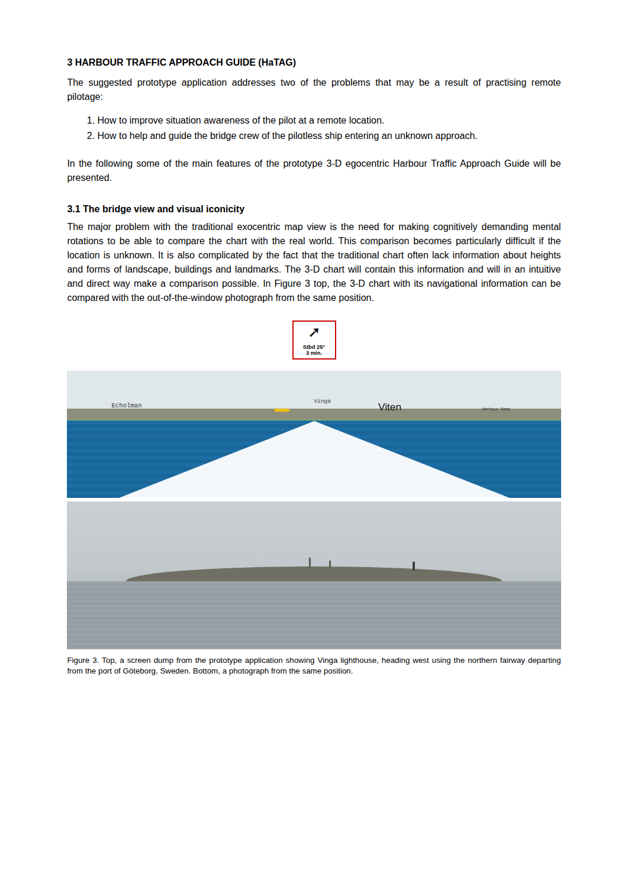3 HARBOUR TRAFFIC APPROACH GUIDE (HaTAG)
The suggested prototype application addresses two of the problems that may be a result of practising remote pilotage:
How to improve situation awareness of the pilot at a remote location.
How to help and guide the bridge crew of the pilotless ship entering an unknown approach.
In the following some of the main features of the prototype 3-D egocentric Harbour Traffic Approach Guide will be presented.
3.1 The bridge view and visual iconicity
The major problem with the traditional exocentric map view is the need for making cognitively demanding mental rotations to be able to compare the chart with the real world. This comparison becomes particularly difficult if the location is unknown. It is also complicated by the fact that the traditional chart often lack information about heights and forms of landscape, buildings and landmarks. The 3-D chart will contain this information and will in an intuitive and direct way make a comparison possible. In Figure 3 top, the 3-D chart with its navigational information can be compared with the out-of-the-window photograph from the same position.
➚ Stbd 25°
3 min.
▸▸▸▸▸
Echolman Vinga Viten Harbour Name
Figure 3. Top, a screen dump from the prototype application showing Vinga lighthouse, heading west using the northern fairway departing from the port of Göteborg, Sweden. Bottom, a photograph from the same position.